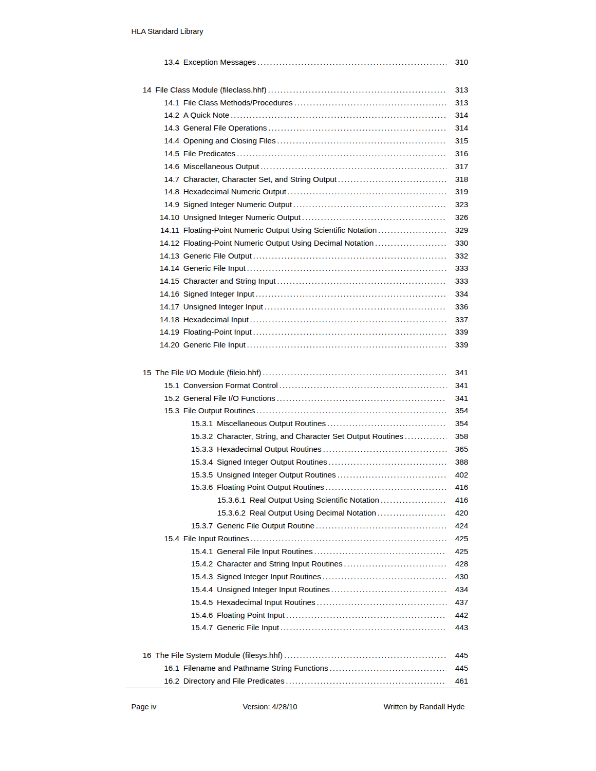HLA Standard Library
13.4 Exception Messages ........................................................................................... 310
14 File Class Module (fileclass.hhf) ........................................................................................... 313
14.1 File Class Methods/Procedures ........................................................................................... 313
14.2 A Quick Note ........................................................................................... 314
14.3 General File Operations ........................................................................................... 314
14.4 Opening and Closing Files ........................................................................................... 315
14.5 File Predicates ........................................................................................... 316
14.6 Miscellaneous Output ........................................................................................... 317
14.7 Character, Character Set, and String Output ........................................................................................... 318
14.8 Hexadecimal Numeric Output ........................................................................................... 319
14.9 Signed Integer Numeric Output ........................................................................................... 323
14.10 Unsigned Integer Numeric Output ........................................................................................... 326
14.11 Floating-Point Numeric Output Using Scientific Notation ........................................................................................... 329
14.12 Floating-Point Numeric Output Using Decimal Notation ........................................................................................... 330
14.13 Generic File Output ........................................................................................... 332
14.14 Generic File Input ........................................................................................... 333
14.15 Character and String Input ........................................................................................... 333
14.16 Signed Integer Input ........................................................................................... 334
14.17 Unsigned Integer Input ........................................................................................... 336
14.18 Hexadecimal Input ........................................................................................... 337
14.19 Floating-Point Input ........................................................................................... 339
14.20 Generic File Input ........................................................................................... 339
15 The File I/O Module (fileio.hhf) ........................................................................................... 341
15.1 Conversion Format Control ........................................................................................... 341
15.2 General File I/O Functions ........................................................................................... 341
15.3 File Output Routines ........................................................................................... 354
15.3.1 Miscellaneous Output Routines ........................................................................................... 354
15.3.2 Character, String, and Character Set Output Routines ........................................................................................... 358
15.3.3 Hexadecimal Output Routines ........................................................................................... 365
15.3.4 Signed Integer Output Routines ........................................................................................... 388
15.3.5 Unsigned Integer Output Routines ........................................................................................... 402
15.3.6 Floating Point Output Routines ........................................................................................... 416
15.3.6.1 Real Output Using Scientific Notation ........................................................................................... 416
15.3.6.2 Real Output Using Decimal Notation ........................................................................................... 420
15.3.7 Generic File Output Routine ........................................................................................... 424
15.4 File Input Routines ........................................................................................... 425
15.4.1 General File Input Routines ........................................................................................... 425
15.4.2 Character and String Input Routines ........................................................................................... 428
15.4.3 Signed Integer Input Routines ........................................................................................... 430
15.4.4 Unsigned Integer Input Routines ........................................................................................... 434
15.4.5 Hexadecimal Input Routines ........................................................................................... 437
15.4.6 Floating Point Input ........................................................................................... 442
15.4.7 Generic File Input ........................................................................................... 443
16 The File System Module (filesys.hhf) ........................................................................................... 445
16.1 Filename and Pathname String Functions ........................................................................................... 445
16.2 Directory and File Predicates ........................................................................................... 461
Page iv
Version: 4/28/10
Written by Randall Hyde